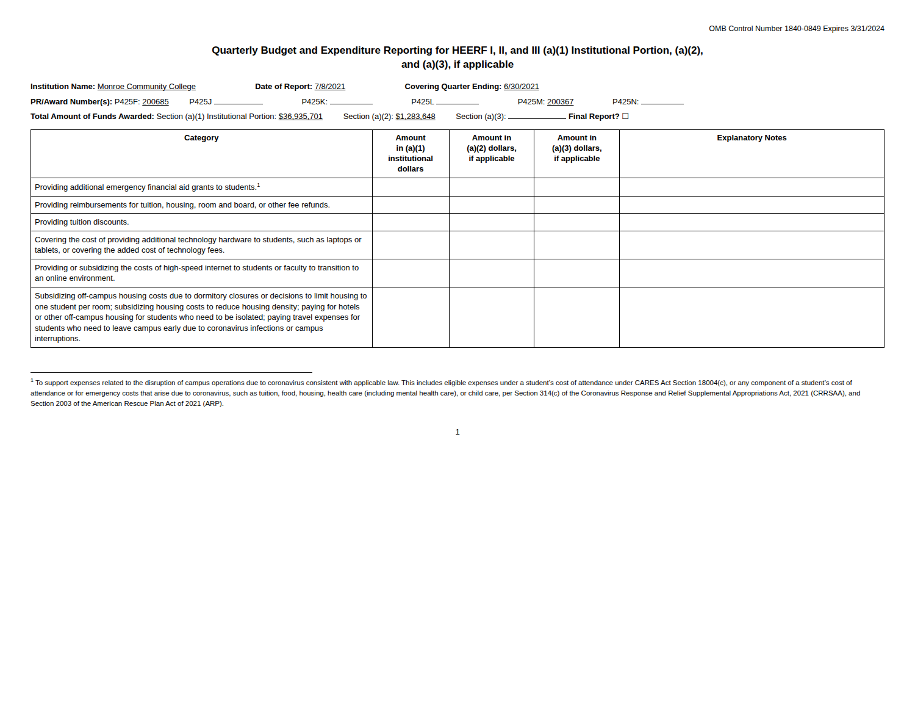OMB Control Number 1840-0849 Expires 3/31/2024
Quarterly Budget and Expenditure Reporting for HEERF I, II, and III (a)(1) Institutional Portion, (a)(2),
and (a)(3), if applicable
Institution Name: Monroe Community College Date of Report: 7/8/2021 Covering Quarter Ending: 6/30/2021
PR/Award Number(s): P425F: 200685 P425J P425K: P425L P425M: 200367 P425N:
Total Amount of Funds Awarded: Section (a)(1) Institutional Portion: $36,935,701 Section (a)(2): $1,283,648 Section (a)(3): Final Report? ☐
| Category | Amount in (a)(1) institutional dollars | Amount in (a)(2) dollars, if applicable | Amount in (a)(3) dollars, if applicable | Explanatory Notes |
| --- | --- | --- | --- | --- |
| Providing additional emergency financial aid grants to students. 1 | | | | |
| Providing reimbursements for tuition, housing, room and board, or other fee refunds. | | | | |
| Providing tuition discounts. | | | | |
| Covering the cost of providing additional technology hardware to students, such as laptops or tablets, or covering the added cost of technology fees. | | | | |
| Providing or subsidizing the costs of high-speed internet to students or faculty to transition to an online environment. | | | | |
| Subsidizing off-campus housing costs due to dormitory closures or decisions to limit housing to one student per room; subsidizing housing costs to reduce housing density; paying for hotels or other off-campus housing for students who need to be isolated; paying travel expenses for students who need to leave campus early due to coronavirus infections or campus interruptions. | | | | |
1 To support expenses related to the disruption of campus operations due to coronavirus consistent with applicable law. This includes eligible expenses under a student’s cost of attendance under CARES Act Section 18004(c), or any component of a student’s cost of attendance or for emergency costs that arise due to coronavirus, such as tuition, food, housing, health care (including mental health care), or child care, per Section 314(c) of the Coronavirus Response and Relief Supplemental Appropriations Act, 2021 (CRRSAA), and Section 2003 of the American Rescue Plan Act of 2021 (ARP).
1